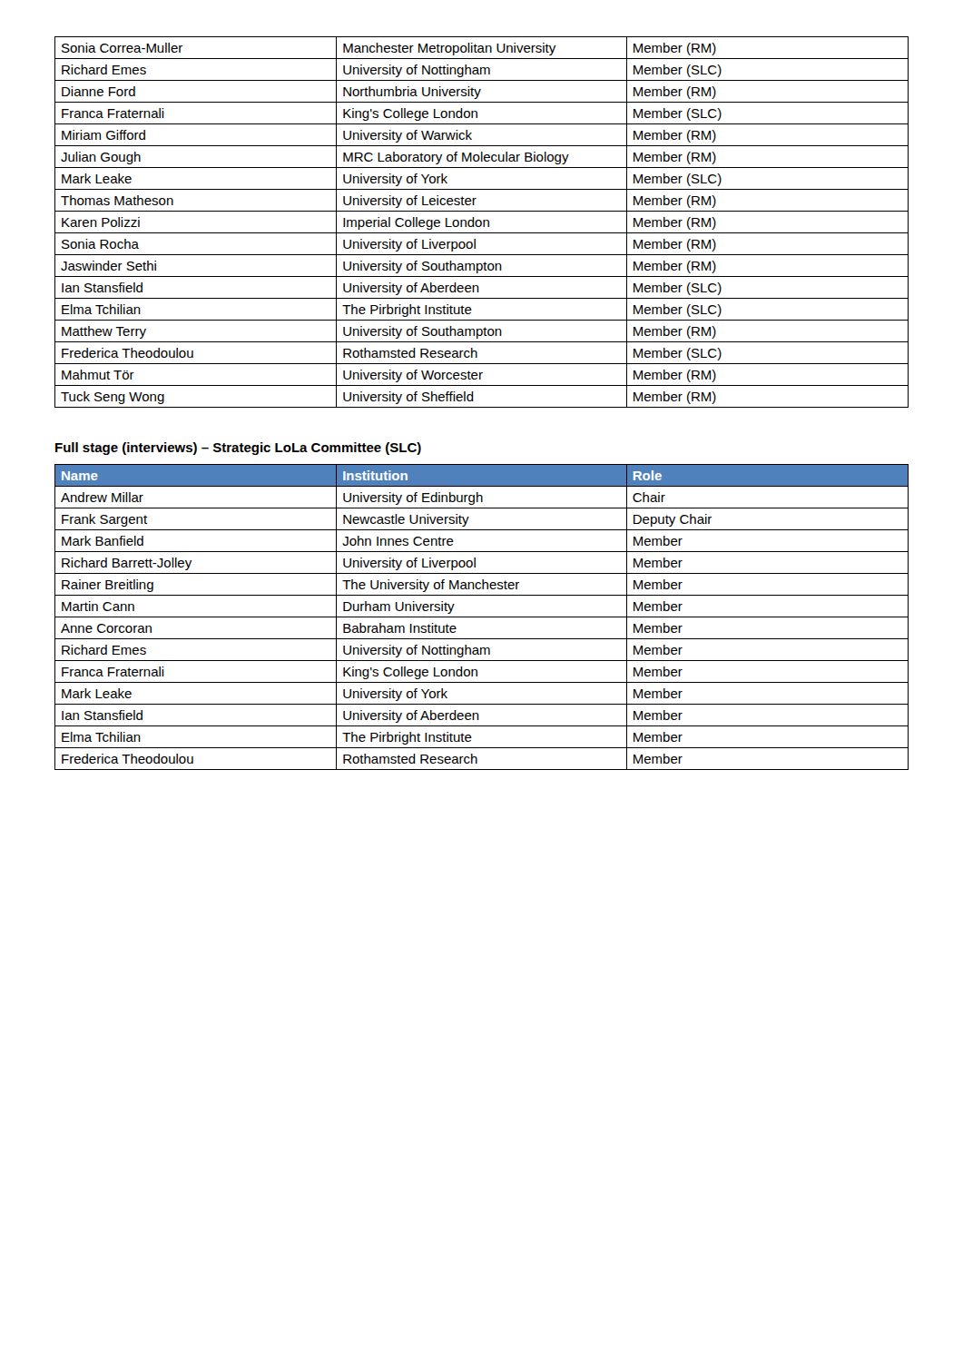| Sonia Correa-Muller | Manchester Metropolitan University | Member (RM) |
| Richard Emes | University of Nottingham | Member (SLC) |
| Dianne Ford | Northumbria University | Member (RM) |
| Franca Fraternali | King's College London | Member (SLC) |
| Miriam Gifford | University of Warwick | Member (RM) |
| Julian Gough | MRC Laboratory of Molecular Biology | Member (RM) |
| Mark Leake | University of York | Member (SLC) |
| Thomas Matheson | University of Leicester | Member (RM) |
| Karen Polizzi | Imperial College London | Member (RM) |
| Sonia Rocha | University of Liverpool | Member (RM) |
| Jaswinder Sethi | University of Southampton | Member (RM) |
| Ian Stansfield | University of Aberdeen | Member (SLC) |
| Elma Tchilian | The Pirbright Institute | Member (SLC) |
| Matthew Terry | University of Southampton | Member (RM) |
| Frederica Theodoulou | Rothamsted Research | Member (SLC) |
| Mahmut Tör | University of Worcester | Member (RM) |
| Tuck Seng Wong | University of Sheffield | Member (RM) |
Full stage (interviews) – Strategic LoLa Committee (SLC)
| Name | Institution | Role |
| --- | --- | --- |
| Andrew Millar | University of Edinburgh | Chair |
| Frank Sargent | Newcastle University | Deputy Chair |
| Mark Banfield | John Innes Centre | Member |
| Richard Barrett-Jolley | University of Liverpool | Member |
| Rainer Breitling | The University of Manchester | Member |
| Martin Cann | Durham University | Member |
| Anne Corcoran | Babraham Institute | Member |
| Richard Emes | University of Nottingham | Member |
| Franca Fraternali | King's College London | Member |
| Mark Leake | University of York | Member |
| Ian Stansfield | University of Aberdeen | Member |
| Elma Tchilian | The Pirbright Institute | Member |
| Frederica Theodoulou | Rothamsted Research | Member |